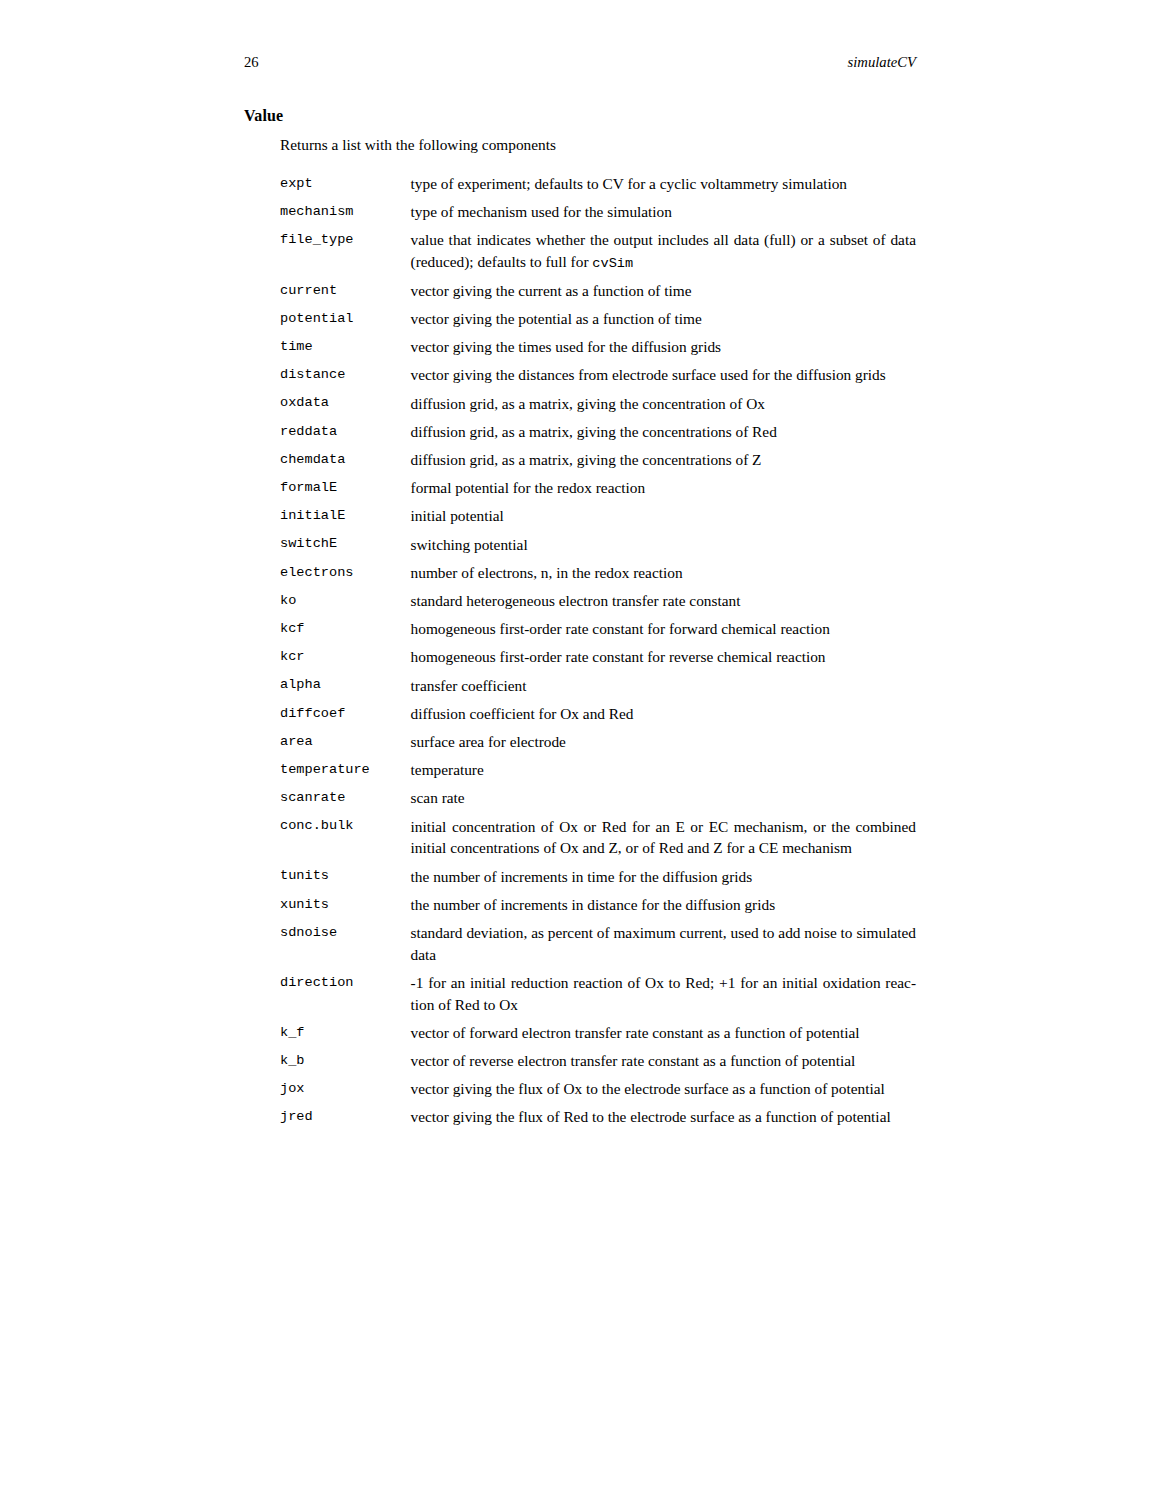26 simulateCV
Value
Returns a list with the following components
expt
type of experiment; defaults to CV for a cyclic voltammetry simulation
mechanism
type of mechanism used for the simulation
file_type
value that indicates whether the output includes all data (full) or a subset of data (reduced); defaults to full for cvSim
current
vector giving the current as a function of time
potential
vector giving the potential as a function of time
time
vector giving the times used for the diffusion grids
distance
vector giving the distances from electrode surface used for the diffusion grids
oxdata
diffusion grid, as a matrix, giving the concentration of Ox
reddata
diffusion grid, as a matrix, giving the concentrations of Red
chemdata
diffusion grid, as a matrix, giving the concentrations of Z
formalE
formal potential for the redox reaction
initialE
initial potential
switchE
switching potential
electrons
number of electrons, n, in the redox reaction
ko
standard heterogeneous electron transfer rate constant
kcf
homogeneous first-order rate constant for forward chemical reaction
kcr
homogeneous first-order rate constant for reverse chemical reaction
alpha
transfer coefficient
diffcoef
diffusion coefficient for Ox and Red
area
surface area for electrode
temperature
temperature
scanrate
scan rate
conc.bulk
initial concentration of Ox or Red for an E or EC mechanism, or the combined initial concentrations of Ox and Z, or of Red and Z for a CE mechanism
tunits
the number of increments in time for the diffusion grids
xunits
the number of increments in distance for the diffusion grids
sdnoise
standard deviation, as percent of maximum current, used to add noise to simulated data
direction
-1 for an initial reduction reaction of Ox to Red; +1 for an initial oxidation reaction of Red to Ox
k_f
vector of forward electron transfer rate constant as a function of potential
k_b
vector of reverse electron transfer rate constant as a function of potential
jox
vector giving the flux of Ox to the electrode surface as a function of potential
jred
vector giving the flux of Red to the electrode surface as a function of potential